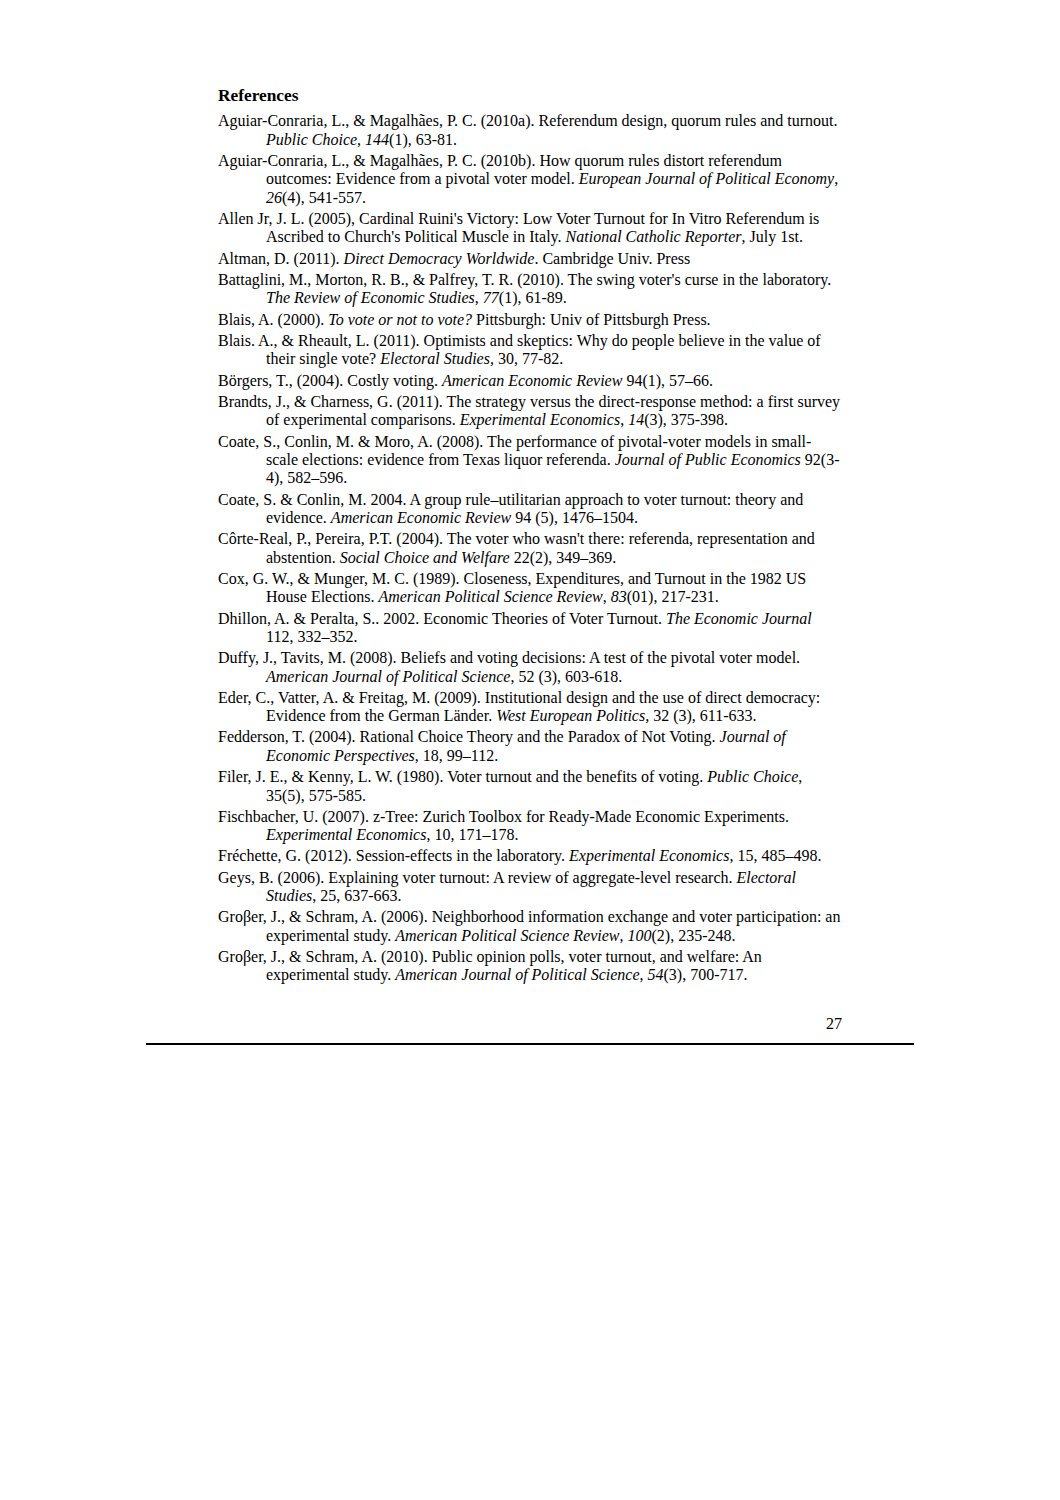References
Aguiar-Conraria, L., & Magalhães, P. C. (2010a). Referendum design, quorum rules and turnout. Public Choice, 144(1), 63-81.
Aguiar-Conraria, L., & Magalhães, P. C. (2010b). How quorum rules distort referendum outcomes: Evidence from a pivotal voter model. European Journal of Political Economy, 26(4), 541-557.
Allen Jr, J. L. (2005), Cardinal Ruini's Victory: Low Voter Turnout for In Vitro Referendum is Ascribed to Church's Political Muscle in Italy. National Catholic Reporter, July 1st.
Altman, D. (2011). Direct Democracy Worldwide. Cambridge Univ. Press
Battaglini, M., Morton, R. B., & Palfrey, T. R. (2010). The swing voter's curse in the laboratory. The Review of Economic Studies, 77(1), 61-89.
Blais, A. (2000). To vote or not to vote? Pittsburgh: Univ of Pittsburgh Press.
Blais. A., & Rheault, L. (2011). Optimists and skeptics: Why do people believe in the value of their single vote? Electoral Studies, 30, 77-82.
Börgers, T., (2004). Costly voting. American Economic Review 94(1), 57–66.
Brandts, J., & Charness, G. (2011). The strategy versus the direct-response method: a first survey of experimental comparisons. Experimental Economics, 14(3), 375-398.
Coate, S., Conlin, M. & Moro, A. (2008). The performance of pivotal-voter models in small-scale elections: evidence from Texas liquor referenda. Journal of Public Economics 92(3-4), 582–596.
Coate, S. & Conlin, M. 2004. A group rule–utilitarian approach to voter turnout: theory and evidence. American Economic Review 94 (5), 1476–1504.
Côrte-Real, P., Pereira, P.T. (2004). The voter who wasn't there: referenda, representation and abstention. Social Choice and Welfare 22(2), 349–369.
Cox, G. W., & Munger, M. C. (1989). Closeness, Expenditures, and Turnout in the 1982 US House Elections. American Political Science Review, 83(01), 217-231.
Dhillon, A. & Peralta, S.. 2002. Economic Theories of Voter Turnout. The Economic Journal 112, 332–352.
Duffy, J., Tavits, M. (2008). Beliefs and voting decisions: A test of the pivotal voter model. American Journal of Political Science, 52 (3), 603-618.
Eder, C., Vatter, A. & Freitag, M. (2009). Institutional design and the use of direct democracy: Evidence from the German Länder. West European Politics, 32 (3), 611-633.
Fedderson, T. (2004). Rational Choice Theory and the Paradox of Not Voting. Journal of Economic Perspectives, 18, 99–112.
Filer, J. E., & Kenny, L. W. (1980). Voter turnout and the benefits of voting. Public Choice, 35(5), 575-585.
Fischbacher, U. (2007). z-Tree: Zurich Toolbox for Ready-Made Economic Experiments. Experimental Economics, 10, 171–178.
Fréchette, G. (2012). Session-effects in the laboratory. Experimental Economics, 15, 485–498.
Geys, B. (2006). Explaining voter turnout: A review of aggregate-level research. Electoral Studies, 25, 637-663.
Groβer, J., & Schram, A. (2006). Neighborhood information exchange and voter participation: an experimental study. American Political Science Review, 100(2), 235-248.
Groβer, J., & Schram, A. (2010). Public opinion polls, voter turnout, and welfare: An experimental study. American Journal of Political Science, 54(3), 700-717.
27